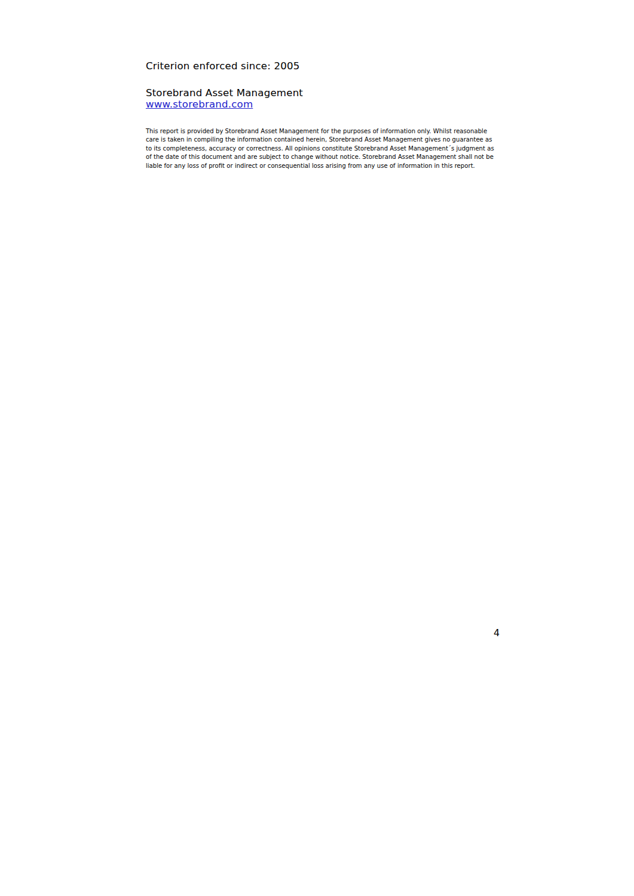Criterion enforced since: 2005
Storebrand Asset Management
www.storebrand.com
This report is provided by Storebrand Asset Management for the purposes of information only. Whilst reasonable care is taken in compiling the information contained herein, Storebrand Asset Management gives no guarantee as to its completeness, accuracy or correctness. All opinions constitute Storebrand Asset Management´s judgment as of the date of this document and are subject to change without notice. Storebrand Asset Management shall not be liable for any loss of profit or indirect or consequential loss arising from any use of information in this report.
4